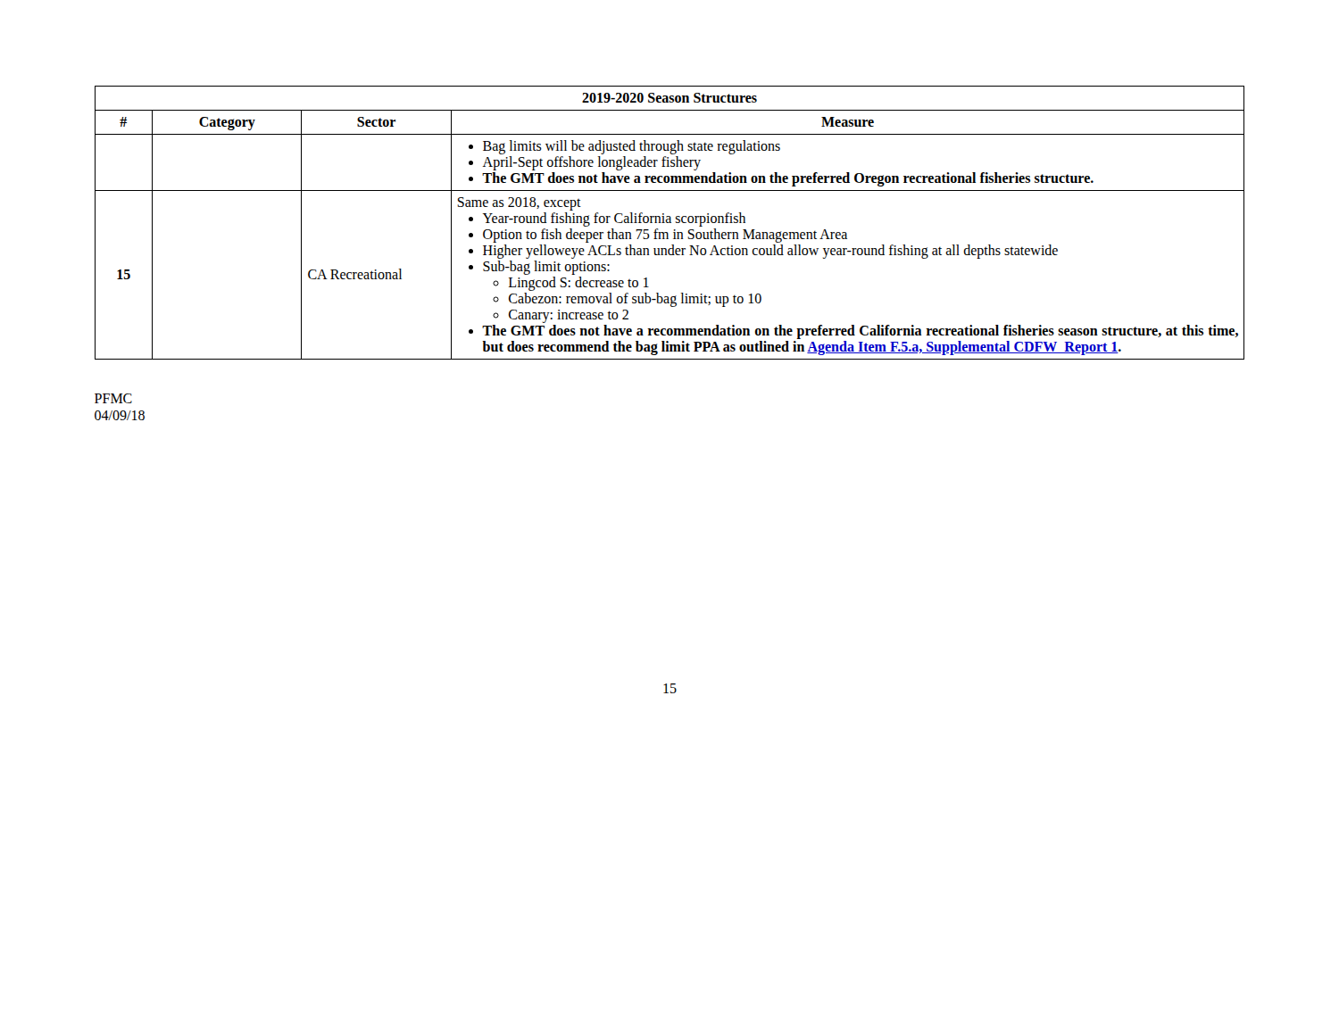| 2019-2020 Season Structures |
| # | Category | Sector | Measure |
| | | | Bag limits will be adjusted through state regulations April-Sept offshore longleader fishery The GMT does not have a recommendation on the preferred Oregon recreational fisheries structure. |
| 15 | | CA Recreational | Same as 2018, except Year-round fishing for California scorpionfish Option to fish deeper than 75 fm in Southern Management Area Higher yelloweye ACLs than under No Action could allow year-round fishing at all depths statewide Sub-bag limit options: Lingcod S: decrease to 1 Cabezon: removal of sub-bag limit; up to 10 Canary: increase to 2 The GMT does not have a recommendation on the preferred California recreational fisheries season structure, at this time, but does recommend the bag limit PPA as outlined in Agenda Item F.5.a, Supplemental CDFW Report 1 . |
PFMC
04/09/18
15